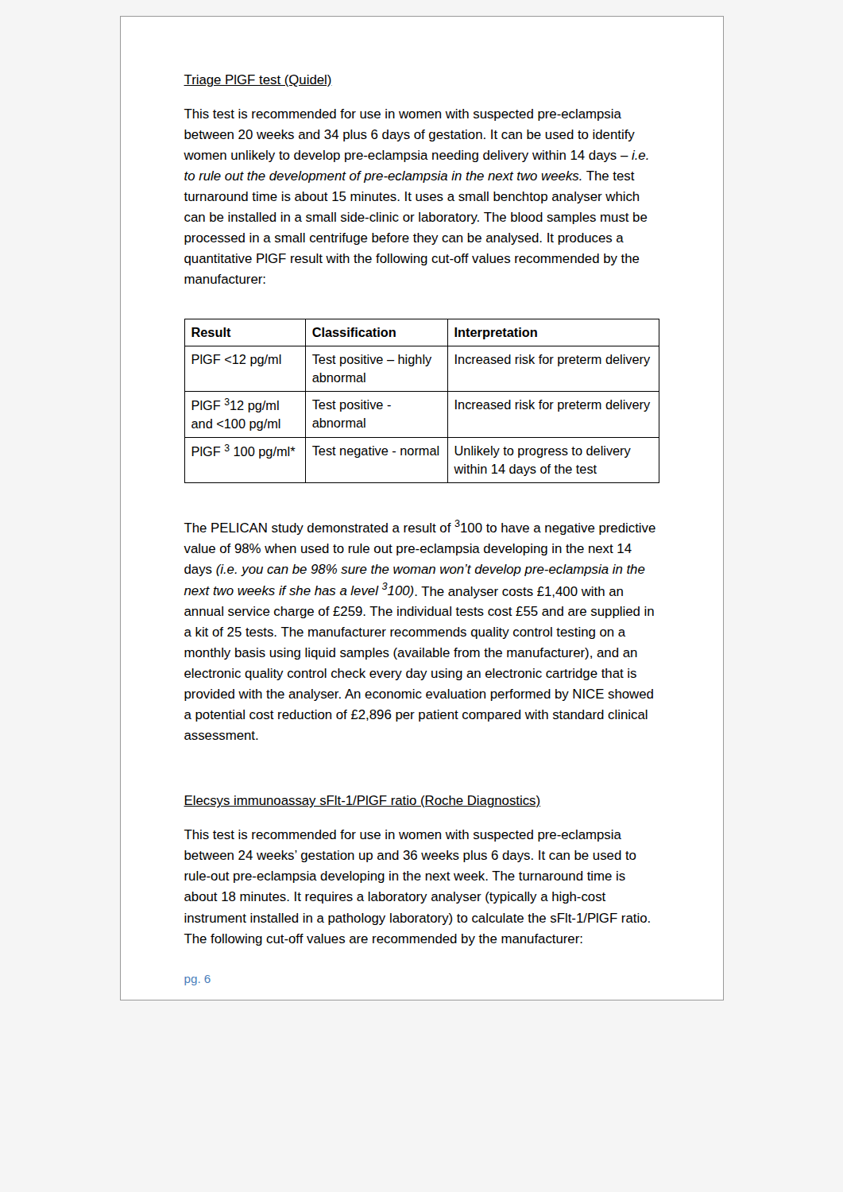Triage PlGF test (Quidel)
This test is recommended for use in women with suspected pre-eclampsia between 20 weeks and 34 plus 6 days of gestation. It can be used to identify women unlikely to develop pre-eclampsia needing delivery within 14 days – i.e. to rule out the development of pre-eclampsia in the next two weeks. The test turnaround time is about 15 minutes. It uses a small benchtop analyser which can be installed in a small side-clinic or laboratory. The blood samples must be processed in a small centrifuge before they can be analysed. It produces a quantitative PlGF result with the following cut-off values recommended by the manufacturer:
| Result | Classification | Interpretation |
| --- | --- | --- |
| PlGF <12 pg/ml | Test positive – highly abnormal | Increased risk for preterm delivery |
| PlGF 3 12 pg/ml and <100 pg/ml | Test positive - abnormal | Increased risk for preterm delivery |
| PlGF 3 100 pg/ml* | Test negative - normal | Unlikely to progress to delivery within 14 days of the test |
The PELICAN study demonstrated a result of 3100 to have a negative predictive value of 98% when used to rule out pre-eclampsia developing in the next 14 days (i.e. you can be 98% sure the woman won’t develop pre-eclampsia in the next two weeks if she has a level 3100). The analyser costs £1,400 with an annual service charge of £259. The individual tests cost £55 and are supplied in a kit of 25 tests. The manufacturer recommends quality control testing on a monthly basis using liquid samples (available from the manufacturer), and an electronic quality control check every day using an electronic cartridge that is provided with the analyser. An economic evaluation performed by NICE showed a potential cost reduction of £2,896 per patient compared with standard clinical assessment.
Elecsys immunoassay sFlt-1/PlGF ratio (Roche Diagnostics)
This test is recommended for use in women with suspected pre-eclampsia between 24 weeks’ gestation up and 36 weeks plus 6 days. It can be used to rule-out pre-eclampsia developing in the next week. The turnaround time is about 18 minutes. It requires a laboratory analyser (typically a high-cost instrument installed in a pathology laboratory) to calculate the sFlt-1/PlGF ratio. The following cut-off values are recommended by the manufacturer:
pg. 6